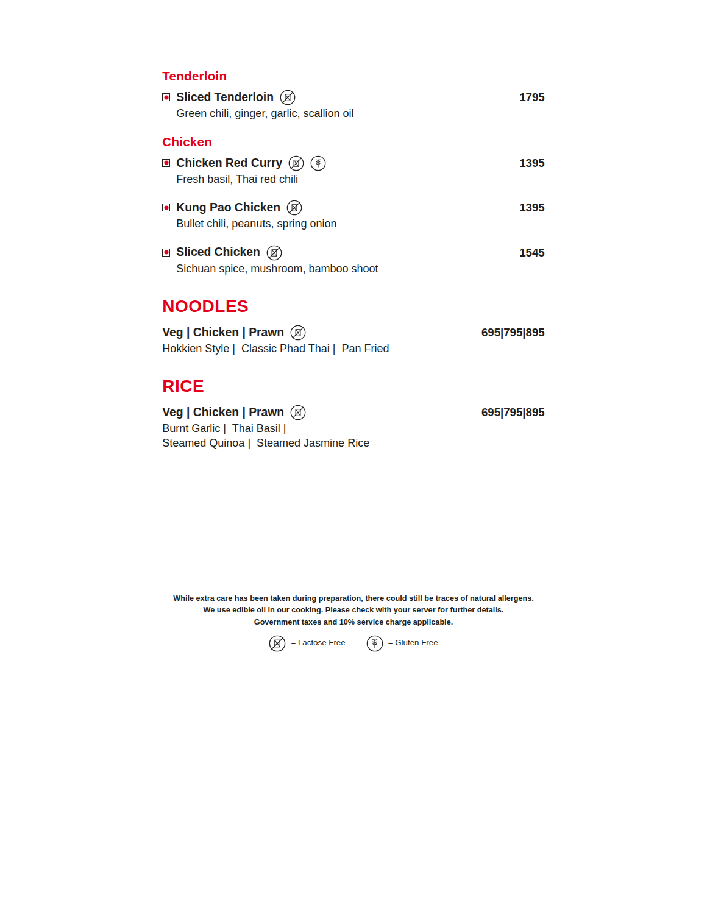Tenderloin
Sliced Tenderloin
Green chili, ginger, garlic, scallion oil
1795
Chicken
Chicken Red Curry
Fresh basil, Thai red chili
1395
Kung Pao Chicken
Bullet chili, peanuts, spring onion
1395
Sliced Chicken
Sichuan spice, mushroom, bamboo shoot
1545
NOODLES
Veg | Chicken | Prawn
Hokkien Style | Classic Phad Thai | Pan Fried
695|795|895
RICE
Veg | Chicken | Prawn
Burnt Garlic | Thai Basil |
Steamed Quinoa | Steamed Jasmine Rice
695|795|895
While extra care has been taken during preparation, there could still be traces of natural allergens.
We use edible oil in our cooking. Please check with your server for further details.
Government taxes and 10% service charge applicable.
= Lactose Free = Gluten Free